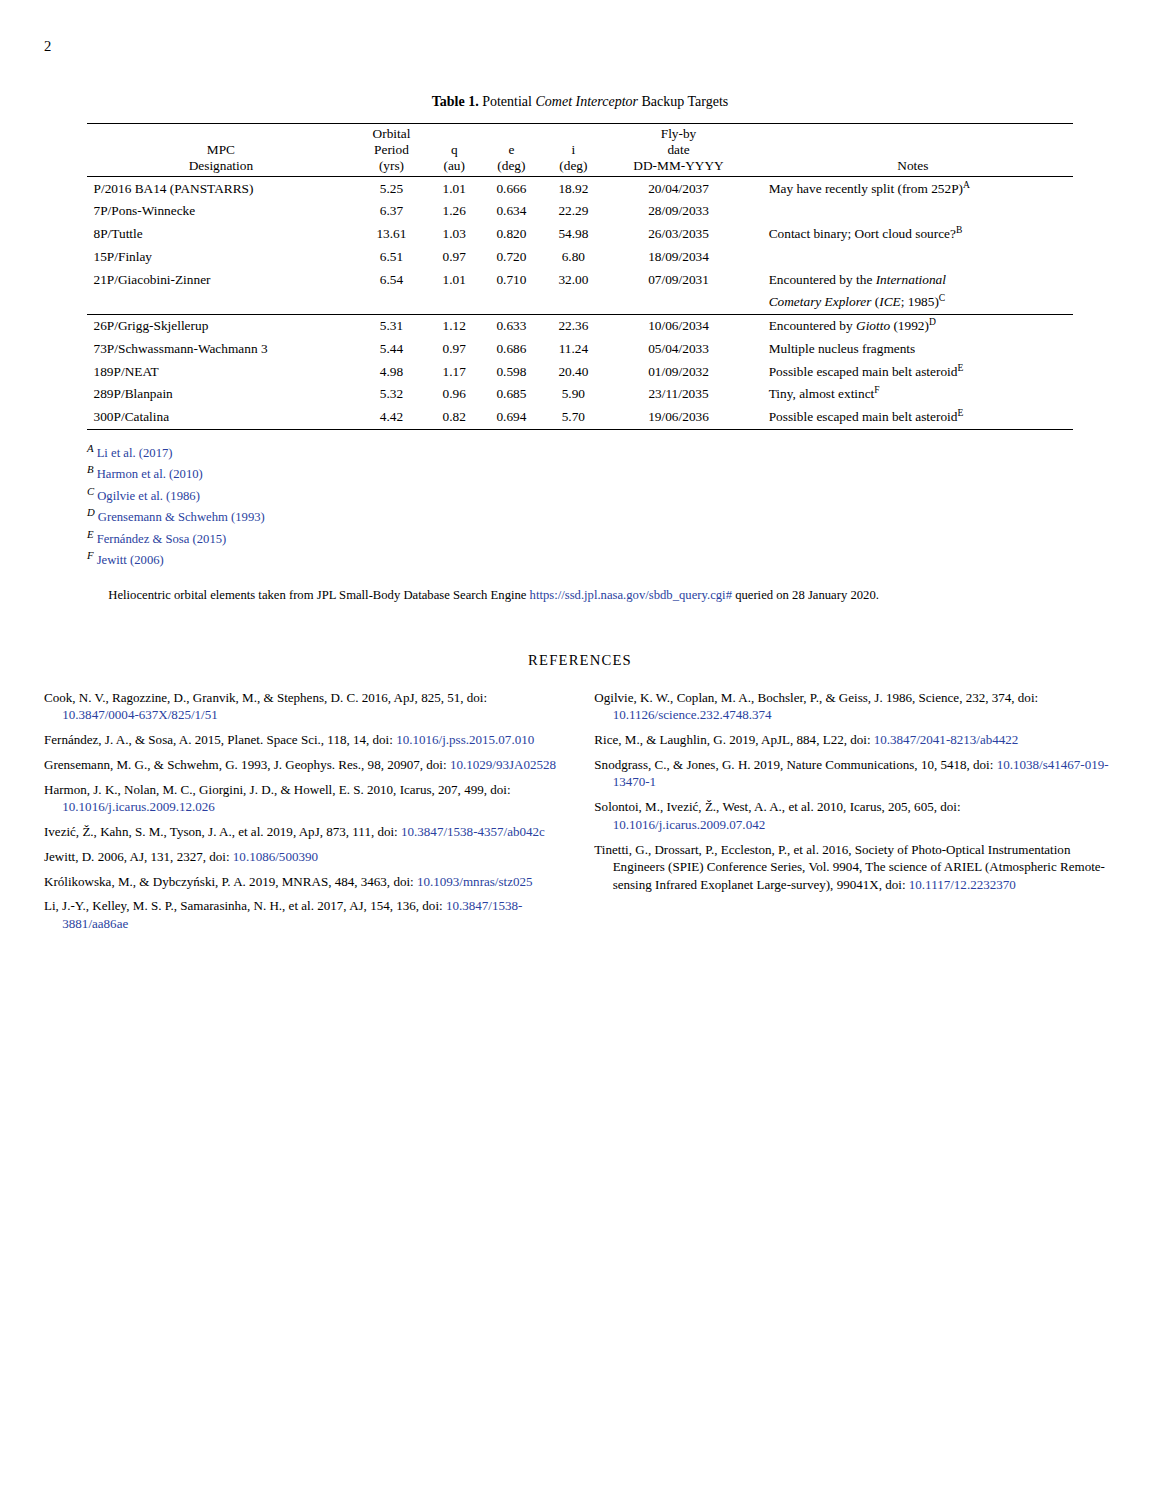2
Table 1. Potential Comet Interceptor Backup Targets
| MPC Designation | Orbital Period (yrs) | q (au) | e (deg) | i (deg) | Fly-by date DD-MM-YYYY | Notes |
| --- | --- | --- | --- | --- | --- | --- |
| P/2016 BA14 (PANSTARRS) | 5.25 | 1.01 | 0.666 | 18.92 | 20/04/2037 | May have recently split (from 252P) A |
| 7P/Pons-Winnecke | 6.37 | 1.26 | 0.634 | 22.29 | 28/09/2033 | |
| 8P/Tuttle | 13.61 | 1.03 | 0.820 | 54.98 | 26/03/2035 | Contact binary; Oort cloud source? B |
| 15P/Finlay | 6.51 | 0.97 | 0.720 | 6.80 | 18/09/2034 | |
| 21P/Giacobini-Zinner | 6.54 | 1.01 | 0.710 | 32.00 | 07/09/2031 | Encountered by the International |
| | | | | | | Cometary Explorer ( ICE ; 1985) C |
| 26P/Grigg-Skjellerup | 5.31 | 1.12 | 0.633 | 22.36 | 10/06/2034 | Encountered by Giotto (1992) D |
| 73P/Schwassmann-Wachmann 3 | 5.44 | 0.97 | 0.686 | 11.24 | 05/04/2033 | Multiple nucleus fragments |
| 189P/NEAT | 4.98 | 1.17 | 0.598 | 20.40 | 01/09/2032 | Possible escaped main belt asteroid E |
| 289P/Blanpain | 5.32 | 0.96 | 0.685 | 5.90 | 23/11/2035 | Tiny, almost extinct F |
| 300P/Catalina | 4.42 | 0.82 | 0.694 | 5.70 | 19/06/2036 | Possible escaped main belt asteroid E |
A Li et al. (2017)
B Harmon et al. (2010)
C Ogilvie et al. (1986)
D Grensemann & Schwehm (1993)
E Fernández & Sosa (2015)
F Jewitt (2006)
Heliocentric orbital elements taken from JPL Small-Body Database Search Engine https://ssd.jpl.nasa.gov/sbdb_query.cgi# queried on 28 January 2020.
REFERENCES
Cook, N. V., Ragozzine, D., Granvik, M., & Stephens, D. C. 2016, ApJ, 825, 51, doi: 10.3847/0004-637X/825/1/51
Fernández, J. A., & Sosa, A. 2015, Planet. Space Sci., 118, 14, doi: 10.1016/j.pss.2015.07.010
Grensemann, M. G., & Schwehm, G. 1993, J. Geophys. Res., 98, 20907, doi: 10.1029/93JA02528
Harmon, J. K., Nolan, M. C., Giorgini, J. D., & Howell, E. S. 2010, Icarus, 207, 499, doi: 10.1016/j.icarus.2009.12.026
Ivezić, Ž., Kahn, S. M., Tyson, J. A., et al. 2019, ApJ, 873, 111, doi: 10.3847/1538-4357/ab042c
Jewitt, D. 2006, AJ, 131, 2327, doi: 10.1086/500390
Królikowska, M., & Dybczyński, P. A. 2019, MNRAS, 484, 3463, doi: 10.1093/mnras/stz025
Li, J.-Y., Kelley, M. S. P., Samarasinha, N. H., et al. 2017, AJ, 154, 136, doi: 10.3847/1538-3881/aa86ae
Ogilvie, K. W., Coplan, M. A., Bochsler, P., & Geiss, J. 1986, Science, 232, 374, doi: 10.1126/science.232.4748.374
Rice, M., & Laughlin, G. 2019, ApJL, 884, L22, doi: 10.3847/2041-8213/ab4422
Snodgrass, C., & Jones, G. H. 2019, Nature Communications, 10, 5418, doi: 10.1038/s41467-019-13470-1
Solontoi, M., Ivezić, Ž., West, A. A., et al. 2010, Icarus, 205, 605, doi: 10.1016/j.icarus.2009.07.042
Tinetti, G., Drossart, P., Eccleston, P., et al. 2016, Society of Photo-Optical Instrumentation Engineers (SPIE) Conference Series, Vol. 9904, The science of ARIEL (Atmospheric Remote-sensing Infrared Exoplanet Large-survey), 99041X, doi: 10.1117/12.2232370